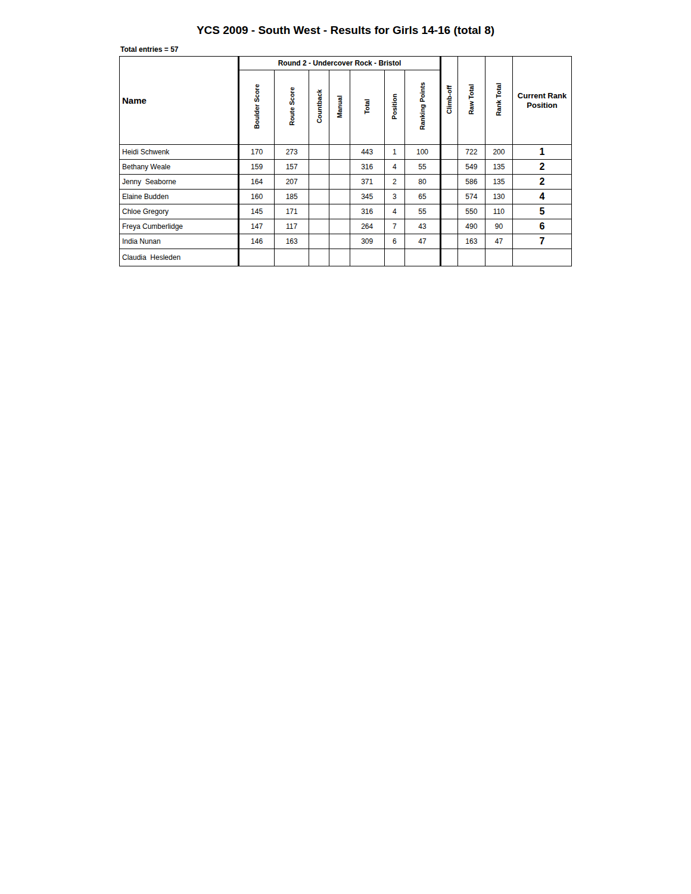YCS 2009 - South West - Results for Girls 14-16 (total 8)
Total entries = 57
| Name | Round 2 - Undercover Rock - Bristol | Climb-off | Raw Total | Rank Total | Current Rank Position |
| --- | --- | --- | --- | --- | --- |
| Boulder Score | Route Score | Countback | Manual | Total | Position | Ranking Points |
| Heidi Schwenk | 170 | 273 | | | 443 | 1 | 100 | | 722 | 200 | 1 |
| Bethany Weale | 159 | 157 | | | 316 | 4 | 55 | | 549 | 135 | 2 |
| Jenny Seaborne | 164 | 207 | | | 371 | 2 | 80 | | 586 | 135 | 2 |
| Elaine Budden | 160 | 185 | | | 345 | 3 | 65 | | 574 | 130 | 4 |
| Chloe Gregory | 145 | 171 | | | 316 | 4 | 55 | | 550 | 110 | 5 |
| Freya Cumberlidge | 147 | 117 | | | 264 | 7 | 43 | | 490 | 90 | 6 |
| India Nunan | 146 | 163 | | | 309 | 6 | 47 | | 163 | 47 | 7 |
| Claudia Hesleden | | | | | | | | | | | |